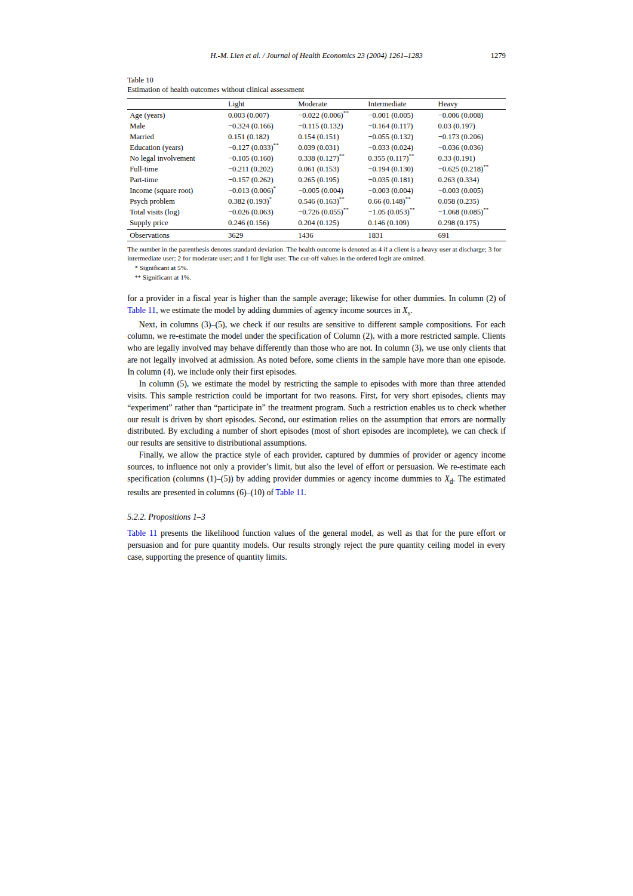H.-M. Lien et al. / Journal of Health Economics 23 (2004) 1261–1283 1279
Table 10
Estimation of health outcomes without clinical assessment
| | Light | Moderate | Intermediate | Heavy |
| --- | --- | --- | --- | --- |
| Age (years) | 0.003 (0.007) | −0.022 (0.006) ** | −0.001 (0.005) | −0.006 (0.008) |
| Male | −0.324 (0.166) | −0.115 (0.132) | −0.164 (0.117) | 0.03 (0.197) |
| Married | 0.151 (0.182) | 0.154 (0.151) | −0.055 (0.132) | −0.173 (0.206) |
| Education (years) | −0.127 (0.033) ** | 0.039 (0.031) | −0.033 (0.024) | −0.036 (0.036) |
| No legal involvement | −0.105 (0.160) | 0.338 (0.127) ** | 0.355 (0.117) ** | 0.33 (0.191) |
| Full-time | −0.211 (0.202) | 0.061 (0.153) | −0.194 (0.130) | −0.625 (0.218) ** |
| Part-time | −0.157 (0.262) | 0.265 (0.195) | −0.035 (0.181) | 0.263 (0.334) |
| Income (square root) | −0.013 (0.006) * | −0.005 (0.004) | −0.003 (0.004) | −0.003 (0.005) |
| Psych problem | 0.382 (0.193) * | 0.546 (0.163) ** | 0.66 (0.148) ** | 0.058 (0.235) |
| Total visits (log) | −0.026 (0.063) | −0.726 (0.055) ** | −1.05 (0.053) ** | −1.068 (0.085) ** |
| Supply price | 0.246 (0.156) | 0.204 (0.125) | 0.146 (0.109) | 0.298 (0.175) |
| Observations | 3629 | 1436 | 1831 | 691 |
The number in the parenthesis denotes standard deviation. The health outcome is denoted as 4 if a client is a heavy user at discharge; 3 for intermediate user; 2 for moderate user; and 1 for light user. The cut-off values in the ordered logit are omitted.
* Significant at 5%.
** Significant at 1%.
for a provider in a fiscal year is higher than the sample average; likewise for other dummies. In column (2) of Table 11, we estimate the model by adding dummies of agency income sources in Xs.
Next, in columns (3)–(5), we check if our results are sensitive to different sample compositions. For each column, we re-estimate the model under the specification of Column (2), with a more restricted sample. Clients who are legally involved may behave differently than those who are not. In column (3), we use only clients that are not legally involved at admission. As noted before, some clients in the sample have more than one episode. In column (4), we include only their first episodes.
In column (5), we estimate the model by restricting the sample to episodes with more than three attended visits. This sample restriction could be important for two reasons. First, for very short episodes, clients may “experiment” rather than “participate in” the treatment program. Such a restriction enables us to check whether our result is driven by short episodes. Second, our estimation relies on the assumption that errors are normally distributed. By excluding a number of short episodes (most of short episodes are incomplete), we can check if our results are sensitive to distributional assumptions.
Finally, we allow the practice style of each provider, captured by dummies of provider or agency income sources, to influence not only a provider’s limit, but also the level of effort or persuasion. We re-estimate each specification (columns (1)–(5)) by adding provider dummies or agency income dummies to Xd. The estimated results are presented in columns (6)–(10) of Table 11.
5.2.2. Propositions 1–3
Table 11 presents the likelihood function values of the general model, as well as that for the pure effort or persuasion and for pure quantity models. Our results strongly reject the pure quantity ceiling model in every case, supporting the presence of quantity limits.